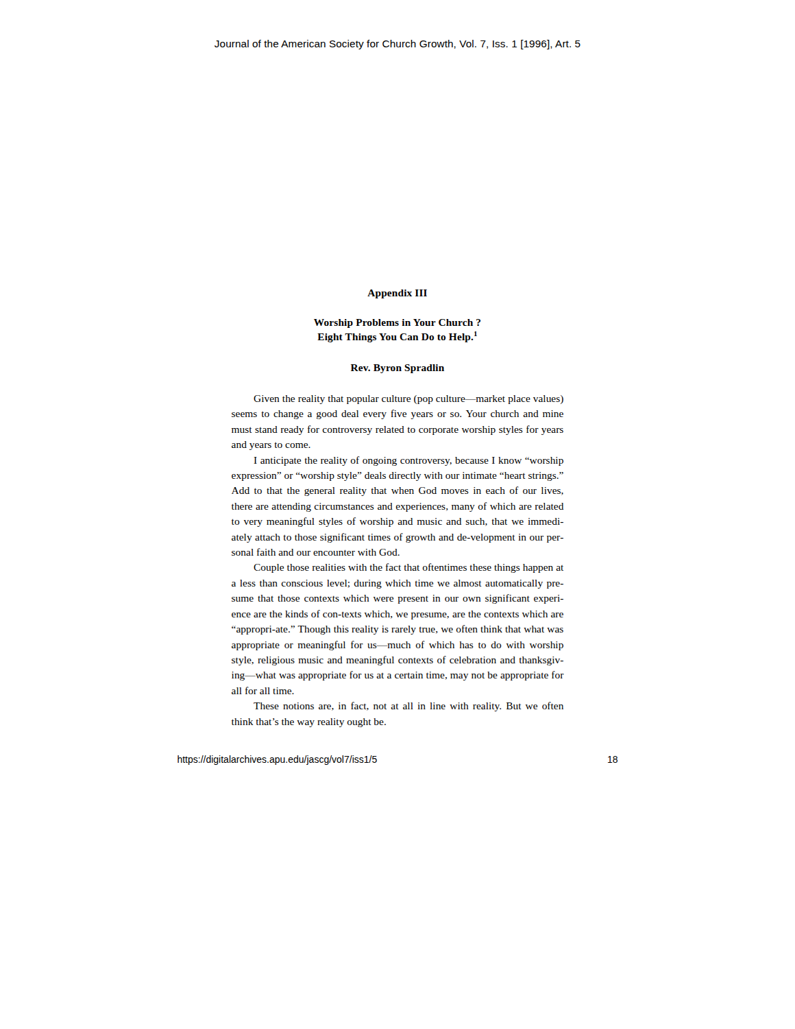Journal of the American Society for Church Growth, Vol. 7, Iss. 1 [1996], Art. 5
Appendix III
Worship Problems in Your Church ?
Eight Things You Can Do to Help.1
Rev. Byron Spradlin
Given the reality that popular culture (pop culture—market place values) seems to change a good deal every five years or so. Your church and mine must stand ready for controversy related to corporate worship styles for years and years to come.
I anticipate the reality of ongoing controversy, because I know “worship expression” or “worship style” deals directly with our intimate “heart strings.” Add to that the general reality that when God moves in each of our lives, there are attending circumstances and experiences, many of which are related to very meaningful styles of worship and music and such, that we immediately attach to those significant times of growth and de-velopment in our personal faith and our encounter with God.
Couple those realities with the fact that oftentimes these things happen at a less than conscious level; during which time we almost automatically presume that those contexts which were present in our own significant experience are the kinds of con-texts which, we presume, are the contexts which are “appropri-ate.” Though this reality is rarely true, we often think that what was appropriate or meaningful for us—much of which has to do with worship style, religious music and meaningful contexts of celebration and thanksgiving—what was appropriate for us at a certain time, may not be appropriate for all for all time.
These notions are, in fact, not at all in line with reality. But we often think that’s the way reality ought be.
https://digitalarchives.apu.edu/jascg/vol7/iss1/5 18